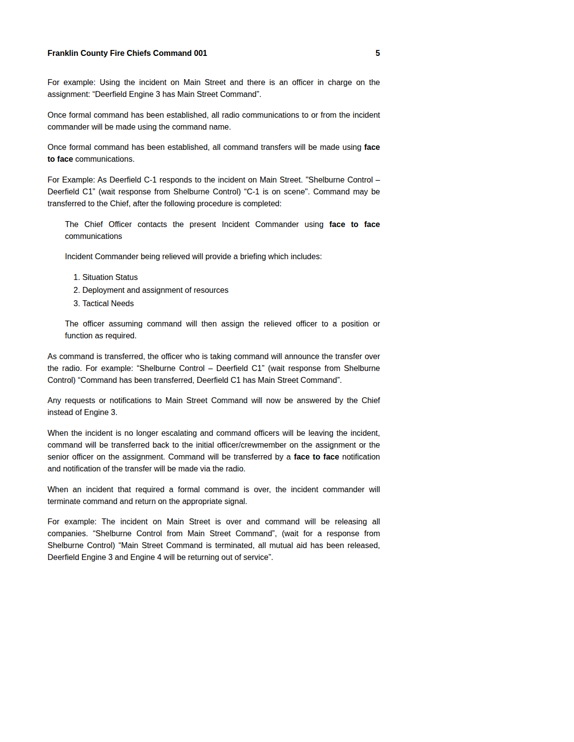Franklin County Fire Chiefs Command 001 5
For example: Using the incident on Main Street and there is an officer in charge on the assignment: “Deerfield Engine 3 has Main Street Command”.
Once formal command has been established, all radio communications to or from the incident commander will be made using the command name.
Once formal command has been established, all command transfers will be made using face to face communications.
For Example: As Deerfield C-1 responds to the incident on Main Street. "Shelburne Control – Deerfield C1” (wait response from Shelburne Control) “C-1 is on scene". Command may be transferred to the Chief, after the following procedure is completed:
The Chief Officer contacts the present Incident Commander using face to face communications
Incident Commander being relieved will provide a briefing which includes:
Situation Status
Deployment and assignment of resources
Tactical Needs
The officer assuming command will then assign the relieved officer to a position or function as required.
As command is transferred, the officer who is taking command will announce the transfer over the radio. For example: “Shelburne Control – Deerfield C1” (wait response from Shelburne Control) “Command has been transferred, Deerfield C1 has Main Street Command”.
Any requests or notifications to Main Street Command will now be answered by the Chief instead of Engine 3.
When the incident is no longer escalating and command officers will be leaving the incident, command will be transferred back to the initial officer/crewmember on the assignment or the senior officer on the assignment. Command will be transferred by a face to face notification and notification of the transfer will be made via the radio.
When an incident that required a formal command is over, the incident commander will terminate command and return on the appropriate signal.
For example: The incident on Main Street is over and command will be releasing all companies. “Shelburne Control from Main Street Command”, (wait for a response from Shelburne Control) “Main Street Command is terminated, all mutual aid has been released, Deerfield Engine 3 and Engine 4 will be returning out of service”.